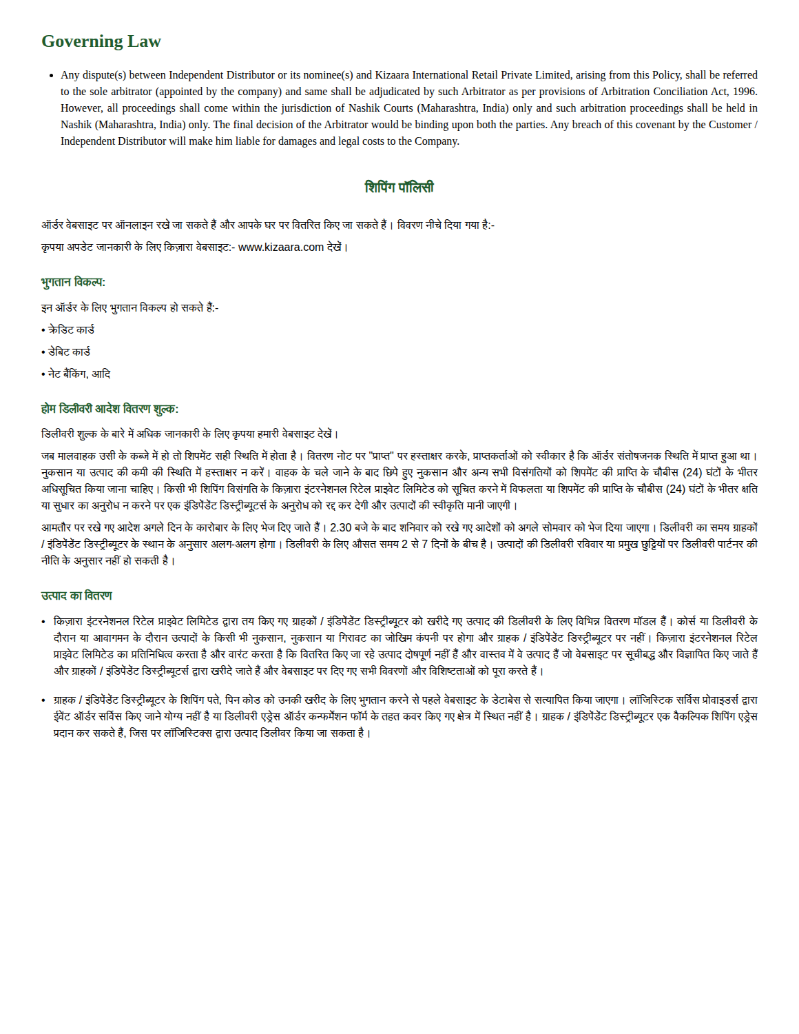Governing Law
Any dispute(s) between Independent Distributor or its nominee(s) and Kizaara International Retail Private Limited, arising from this Policy, shall be referred to the sole arbitrator (appointed by the company) and same shall be adjudicated by such Arbitrator as per provisions of Arbitration Conciliation Act, 1996. However, all proceedings shall come within the jurisdiction of Nashik Courts (Maharashtra, India) only and such arbitration proceedings shall be held in Nashik (Maharashtra, India) only. The final decision of the Arbitrator would be binding upon both the parties. Any breach of this covenant by the Customer / Independent Distributor will make him liable for damages and legal costs to the Company.
शिपिंग पॉलिसी
ऑर्डर वेबसाइट पर ऑनलाइन रखे जा सकते हैं और आपके घर पर वितरित किए जा सकते हैं। विवरण नीचे दिया गया है:-
कृपया अपडेट जानकारी के लिए किज़ारा वेबसाइट:- www.kizaara.com देखें।
भुगतान विकल्प:
इन ऑर्डर के लिए भुगतान विकल्प हो सकते हैं:-
• क्रेडिट कार्ड
• डेबिट कार्ड
• नेट बैंकिंग, आदि
होम डिलीवरी आदेश वितरण शुल्क:
डिलीवरी शुल्क के बारे में अधिक जानकारी के लिए कृपया हमारी वेबसाइट देखें।
जब मालवाहक उसी के कब्जे में हो तो शिपमेंट सही स्थिति में होता है। वितरण नोट पर "प्राप्त" पर हस्ताक्षर करके, प्राप्तकर्ताओं को स्वीकार है कि ऑर्डर संतोषजनक स्थिति में प्राप्त हुआ था। नुकसान या उत्पाद की कमी की स्थिति में हस्ताक्षर न करें। वाहक के चले जाने के बाद छिपे हुए नुकसान और अन्य सभी विसंगतियों को शिपमेंट की प्राप्ति के चौबीस (24) घंटों के भीतर अधिसूचित किया जाना चाहिए। किसी भी शिपिंग विसंगति के किज़ारा इंटरनेशनल रिटेल प्राइवेट लिमिटेड को सूचित करने में विफलता या शिपमेंट की प्राप्ति के चौबीस (24) घंटों के भीतर क्षति या सुधार का अनुरोध न करने पर एक इंडिपेंडेंट डिस्ट्रीब्यूटर्स के अनुरोध को रद्द कर देगी और उत्पादों की स्वीकृति मानी जाएगी।
आमतौर पर रखे गए आदेश अगले दिन के कारोबार के लिए भेज दिए जाते हैं। 2.30 बजे के बाद शनिवार को रखे गए आदेशों को अगले सोमवार को भेज दिया जाएगा। डिलीवरी का समय ग्राहकों / इंडिपेंडेंट डिस्ट्रीब्यूटर के स्थान के अनुसार अलग-अलग होगा। डिलीवरी के लिए औसत समय 2 से 7 दिनों के बीच है। उत्पादों की डिलीवरी रविवार या प्रमुख छुट्टियों पर डिलीवरी पार्टनर की नीति के अनुसार नहीं हो सकती है।
उत्पाद का वितरण
किज़ारा इंटरनेशनल रिटेल प्राइवेट लिमिटेड द्वारा तय किए गए ग्राहकों / इंडिपेंडेंट डिस्ट्रीब्यूटर को खरीदे गए उत्पाद की डिलीवरी के लिए विभिन्न वितरण मॉडल हैं। कोर्स या डिलीवरी के दौरान या आवागमन के दौरान उत्पादों के किसी भी नुकसान, नुकसान या गिरावट का जोखिम कंपनी पर होगा और ग्राहक / इंडिपेंडेंट डिस्ट्रीब्यूटर पर नहीं। किज़ारा इंटरनेशनल रिटेल प्राइवेट लिमिटेड का प्रतिनिधित्व करता है और वारंट करता है कि वितरित किए जा रहे उत्पाद दोषपूर्ण नहीं हैं और वास्तव में वे उत्पाद हैं जो वेबसाइट पर सूचीबद्ध और विज्ञापित किए जाते हैं और ग्राहकों / इंडिपेंडेंट डिस्ट्रीब्यूटर्स द्वारा खरीदे जाते हैं और वेबसाइट पर दिए गए सभी विवरणों और विशिष्टताओं को पूरा करते हैं।
ग्राहक / इंडिपेंडेंट डिस्ट्रीब्यूटर के शिपिंग पते, पिन कोड को उनकी खरीद के लिए भुगतान करने से पहले वेबसाइट के डेटाबेस से सत्यापित किया जाएगा। लॉजिस्टिक सर्विस प्रोवाइडर्स द्वारा ईवेंट ऑर्डर सर्विस किए जाने योग्य नहीं है या डिलीवरी एड्रेस ऑर्डर कन्फर्मेशन फॉर्म के तहत कवर किए गए क्षेत्र में स्थित नहीं है। ग्राहक / इंडिपेंडेंट डिस्ट्रीब्यूटर एक वैकल्पिक शिपिंग एड्रेस प्रदान कर सकते हैं, जिस पर लॉजिस्टिक्स द्वारा उत्पाद डिलीवर किया जा सकता है।